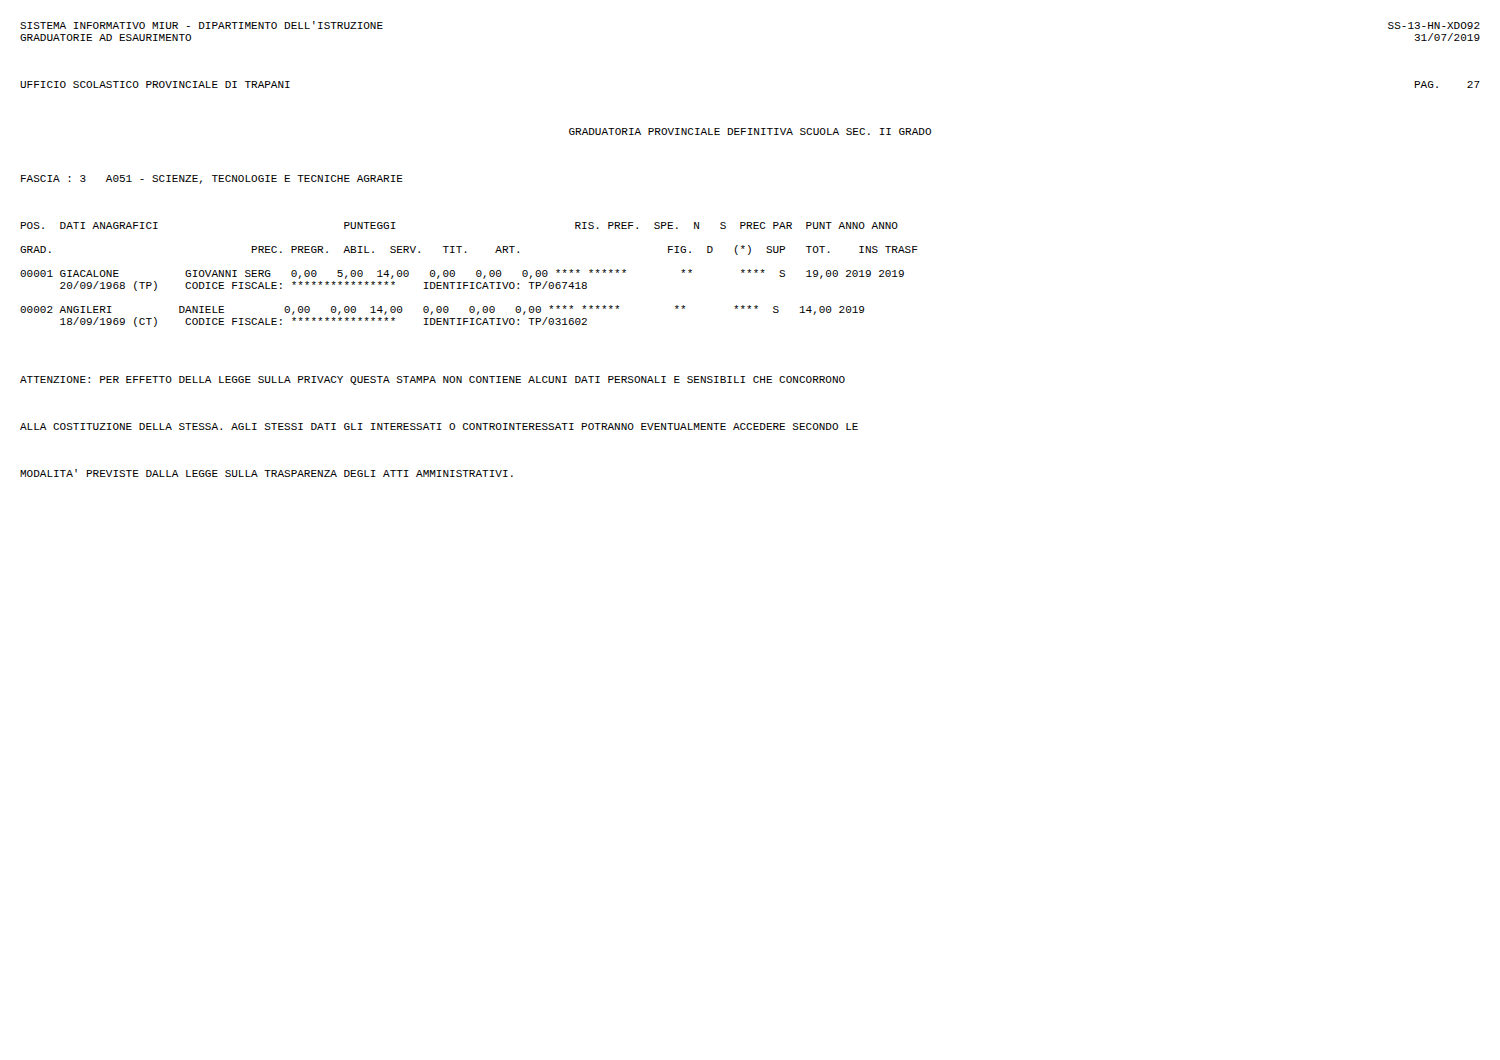SISTEMA INFORMATIVO MIUR - DIPARTIMENTO DELL'ISTRUZIONE SS-13-HN-XDO92
GRADUATORIE AD ESAURIMENTO 31/07/2019
UFFICIO SCOLASTICO PROVINCIALE DI TRAPANI PAG. 27
GRADUATORIA PROVINCIALE DEFINITIVA SCUOLA SEC. II GRADO
FASCIA : 3 A051 - SCIENZE, TECNOLOGIE E TECNICHE AGRARIE
| POS. DATI ANAGRAFICI PUNTEGGI RIS. PREF. SPE. N S PREC PAR PUNT ANNO ANNO |
| GRAD. PREC. PREGR. ABIL. SERV. TIT. ART. FIG. D (*) SUP TOT. INS TRASF |
| 00001 GIACALONE GIOVANNI SERG 0,00 5,00 14,00 0,00 0,00 0,00 **** ****** ** **** S 19,00 2019 2019 |
| 20/09/1968 (TP) CODICE FISCALE: **************** IDENTIFICATIVO: TP/067418 |
| 00002 ANGILERI DANIELE 0,00 0,00 14,00 0,00 0,00 0,00 **** ****** ** **** S 14,00 2019 |
| 18/09/1969 (CT) CODICE FISCALE: **************** IDENTIFICATIVO: TP/031602 |
ATTENZIONE: PER EFFETTO DELLA LEGGE SULLA PRIVACY QUESTA STAMPA NON CONTIENE ALCUNI DATI PERSONALI E SENSIBILI CHE CONCORRONO
ALLA COSTITUZIONE DELLA STESSA. AGLI STESSI DATI GLI INTERESSATI O CONTROINTERESSATI POTRANNO EVENTUALMENTE ACCEDERE SECONDO LE
MODALITA' PREVISTE DALLA LEGGE SULLA TRASPARENZA DEGLI ATTI AMMINISTRATIVI.